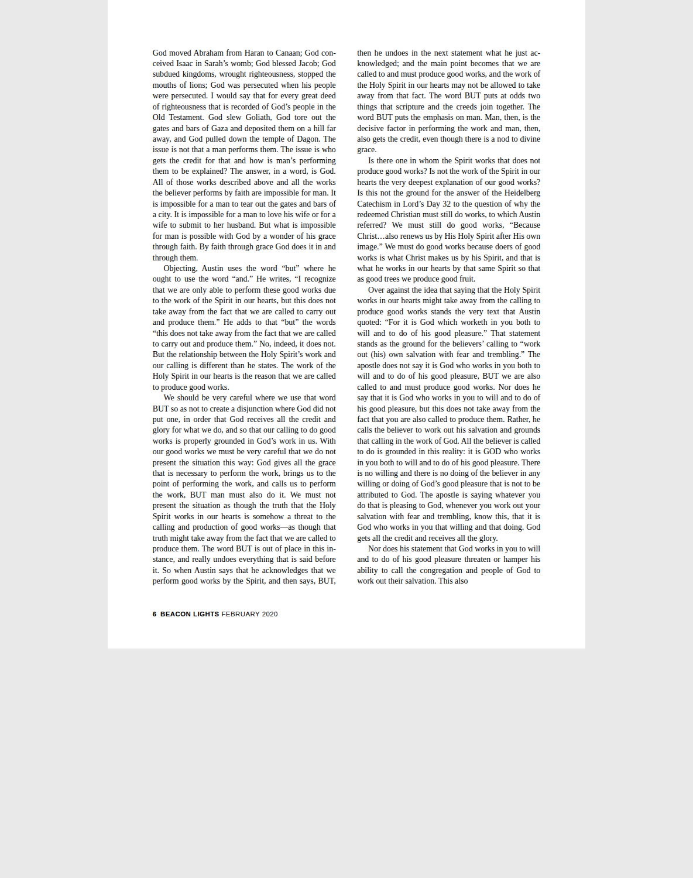God moved Abraham from Haran to Canaan; God conceived Isaac in Sarah’s womb; God blessed Jacob; God subdued kingdoms, wrought righteousness, stopped the mouths of lions; God was persecuted when his people were persecuted. I would say that for every great deed of righteousness that is recorded of God’s people in the Old Testament. God slew Goliath, God tore out the gates and bars of Gaza and deposited them on a hill far away, and God pulled down the temple of Dagon. The issue is not that a man performs them. The issue is who gets the credit for that and how is man’s performing them to be explained? The answer, in a word, is God. All of those works described above and all the works the believer performs by faith are impossible for man. It is impossible for a man to tear out the gates and bars of a city. It is impossible for a man to love his wife or for a wife to submit to her husband. But what is impossible for man is possible with God by a wonder of his grace through faith. By faith through grace God does it in and through them.
Objecting, Austin uses the word “but” where he ought to use the word “and.” He writes, “I recognize that we are only able to perform these good works due to the work of the Spirit in our hearts, but this does not take away from the fact that we are called to carry out and produce them.” He adds to that “but” the words “this does not take away from the fact that we are called to carry out and produce them.” No, indeed, it does not. But the relationship between the Holy Spirit’s work and our calling is different than he states. The work of the Holy Spirit in our hearts is the reason that we are called to produce good works.
We should be very careful where we use that word BUT so as not to create a disjunction where God did not put one, in order that God receives all the credit and glory for what we do, and so that our calling to do good works is properly grounded in God’s work in us. With our good works we must be very careful that we do not present the situation this way: God gives all the grace that is necessary to perform the work, brings us to the point of performing the work, and calls us to perform the work, BUT man must also do it. We must not present the situation as though the truth that the Holy Spirit works in our hearts is somehow a threat to the calling and production of good works—as though that truth might take away from the fact that we are called to produce them. The word BUT is out of place in this instance, and really undoes everything that is said before it. So when Austin says that he acknowledges that we perform good works by the Spirit, and then says, BUT, then he undoes in the next statement what he just acknowledged; and the main point becomes that we are called to and must produce good works, and the work of the Holy Spirit in our hearts may not be allowed to take away from that fact. The word BUT puts at odds two things that scripture and the creeds join together. The word BUT puts the emphasis on man. Man, then, is the decisive factor in performing the work and man, then, also gets the credit, even though there is a nod to divine grace.
Is there one in whom the Spirit works that does not produce good works? Is not the work of the Spirit in our hearts the very deepest explanation of our good works? Is this not the ground for the answer of the Heidelberg Catechism in Lord’s Day 32 to the question of why the redeemed Christian must still do works, to which Austin referred? We must still do good works, “Because Christ…also renews us by His Holy Spirit after His own image.” We must do good works because doers of good works is what Christ makes us by his Spirit, and that is what he works in our hearts by that same Spirit so that as good trees we produce good fruit.
Over against the idea that saying that the Holy Spirit works in our hearts might take away from the calling to produce good works stands the very text that Austin quoted: “For it is God which worketh in you both to will and to do of his good pleasure.” That statement stands as the ground for the believers’ calling to “work out (his) own salvation with fear and trembling.” The apostle does not say it is God who works in you both to will and to do of his good pleasure, BUT we are also called to and must produce good works. Nor does he say that it is God who works in you to will and to do of his good pleasure, but this does not take away from the fact that you are also called to produce them. Rather, he calls the believer to work out his salvation and grounds that calling in the work of God. All the believer is called to do is grounded in this reality: it is GOD who works in you both to will and to do of his good pleasure. There is no willing and there is no doing of the believer in any willing or doing of God’s good pleasure that is not to be attributed to God. The apostle is saying whatever you do that is pleasing to God, whenever you work out your salvation with fear and trembling, know this, that it is God who works in you that willing and that doing. God gets all the credit and receives all the glory.
Nor does his statement that God works in you to will and to do of his good pleasure threaten or hamper his ability to call the congregation and people of God to work out their salvation. This also
6 BEACON LIGHTS FEBRUARY 2020